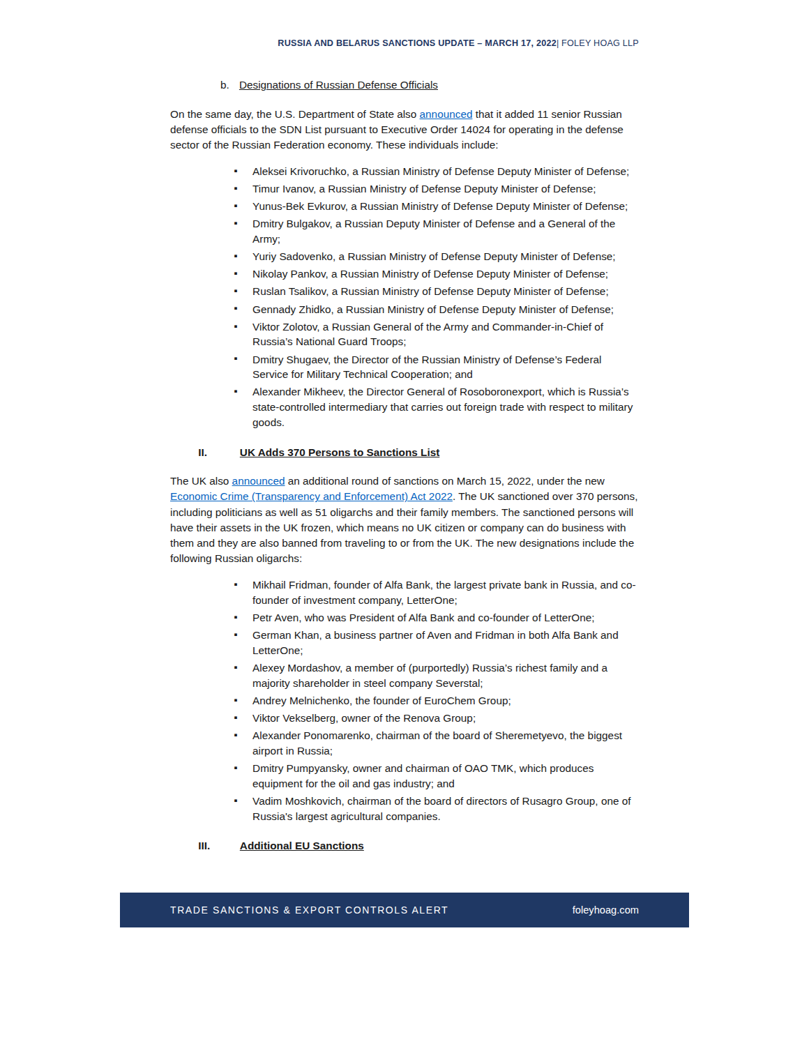RUSSIA AND BELARUS SANCTIONS UPDATE – MARCH 17, 2022| FOLEY HOAG LLP
b. Designations of Russian Defense Officials
On the same day, the U.S. Department of State also announced that it added 11 senior Russian defense officials to the SDN List pursuant to Executive Order 14024 for operating in the defense sector of the Russian Federation economy. These individuals include:
Aleksei Krivoruchko, a Russian Ministry of Defense Deputy Minister of Defense;
Timur Ivanov, a Russian Ministry of Defense Deputy Minister of Defense;
Yunus-Bek Evkurov, a Russian Ministry of Defense Deputy Minister of Defense;
Dmitry Bulgakov, a Russian Deputy Minister of Defense and a General of the Army;
Yuriy Sadovenko, a Russian Ministry of Defense Deputy Minister of Defense;
Nikolay Pankov, a Russian Ministry of Defense Deputy Minister of Defense;
Ruslan Tsalikov, a Russian Ministry of Defense Deputy Minister of Defense;
Gennady Zhidko, a Russian Ministry of Defense Deputy Minister of Defense;
Viktor Zolotov, a Russian General of the Army and Commander-in-Chief of Russia’s National Guard Troops;
Dmitry Shugaev, the Director of the Russian Ministry of Defense’s Federal Service for Military Technical Cooperation; and
Alexander Mikheev, the Director General of Rosoboronexport, which is Russia’s state-controlled intermediary that carries out foreign trade with respect to military goods.
II. UK Adds 370 Persons to Sanctions List
The UK also announced an additional round of sanctions on March 15, 2022, under the new Economic Crime (Transparency and Enforcement) Act 2022. The UK sanctioned over 370 persons, including politicians as well as 51 oligarchs and their family members. The sanctioned persons will have their assets in the UK frozen, which means no UK citizen or company can do business with them and they are also banned from traveling to or from the UK. The new designations include the following Russian oligarchs:
Mikhail Fridman, founder of Alfa Bank, the largest private bank in Russia, and co-founder of investment company, LetterOne;
Petr Aven, who was President of Alfa Bank and co-founder of LetterOne;
German Khan, a business partner of Aven and Fridman in both Alfa Bank and LetterOne;
Alexey Mordashov, a member of (purportedly) Russia’s richest family and a majority shareholder in steel company Severstal;
Andrey Melnichenko, the founder of EuroChem Group;
Viktor Vekselberg, owner of the Renova Group;
Alexander Ponomarenko, chairman of the board of Sheremetyevo, the biggest airport in Russia;
Dmitry Pumpyansky, owner and chairman of OAO TMK, which produces equipment for the oil and gas industry; and
Vadim Moshkovich, chairman of the board of directors of Rusagro Group, one of Russia's largest agricultural companies.
III. Additional EU Sanctions
TRADE SANCTIONS & EXPORT CONTROLS ALERT
foleyhoag.com